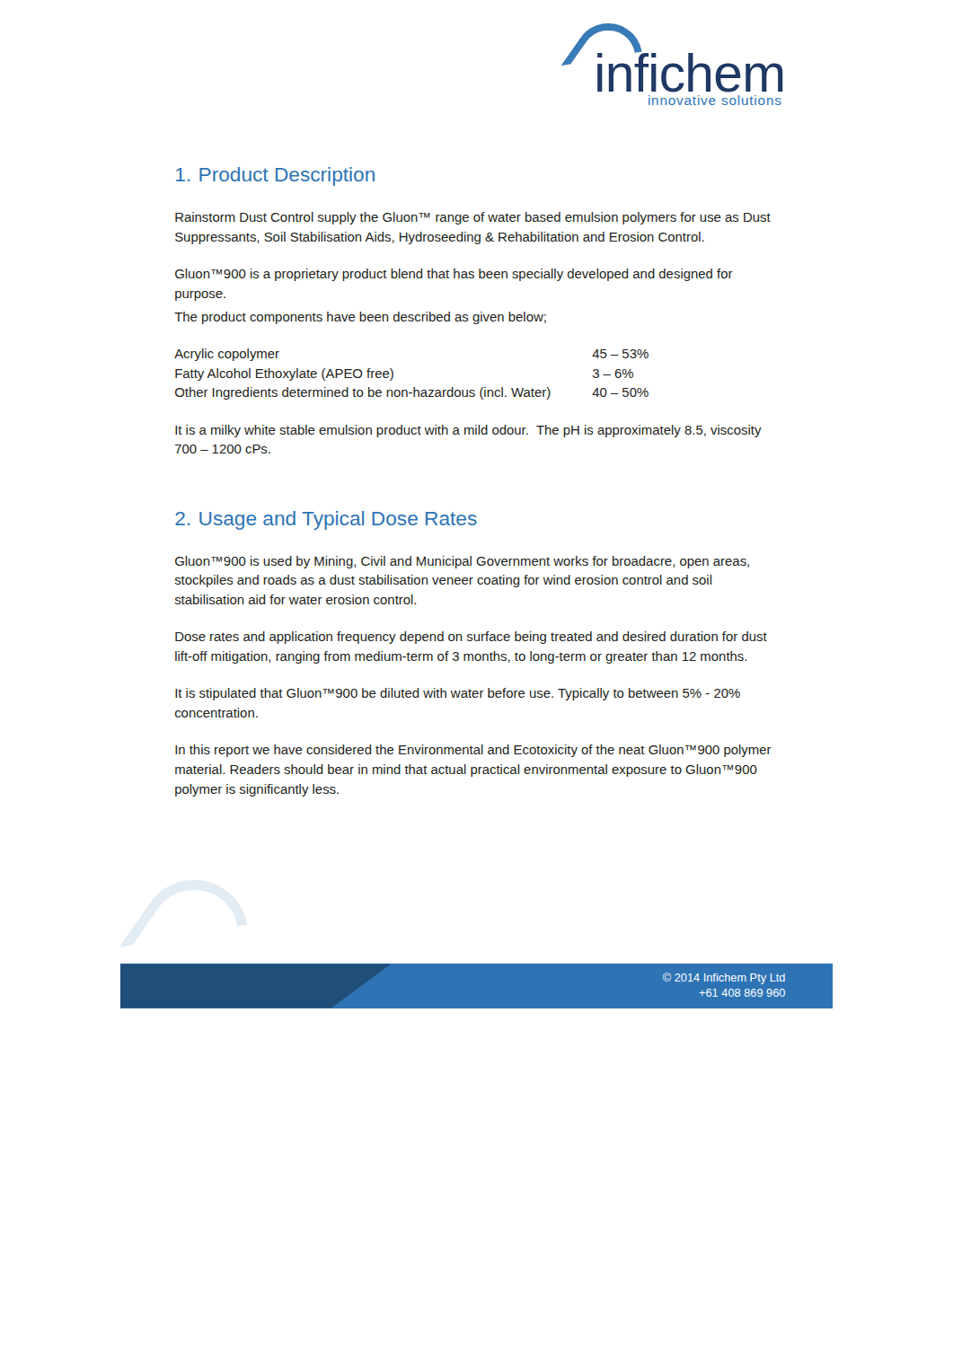infichem
innovative solutions
1. Product Description
Rainstorm Dust Control supply the Gluon™ range of water based emulsion polymers for use as Dust Suppressants, Soil Stabilisation Aids, Hydroseeding & Rehabilitation and Erosion Control.
Gluon™900 is a proprietary product blend that has been specially developed and designed for purpose.
The product components have been described as given below;
| Acrylic copolymer | 45 – 53% |
| Fatty Alcohol Ethoxylate (APEO free) | 3 – 6% |
| Other Ingredients determined to be non-hazardous (incl. Water) | 40 – 50% |
It is a milky white stable emulsion product with a mild odour. The pH is approximately 8.5, viscosity 700 – 1200 cPs.
2. Usage and Typical Dose Rates
Gluon™900 is used by Mining, Civil and Municipal Government works for broadacre, open areas, stockpiles and roads as a dust stabilisation veneer coating for wind erosion control and soil stabilisation aid for water erosion control.
Dose rates and application frequency depend on surface being treated and desired duration for dust lift-off mitigation, ranging from medium-term of 3 months, to long-term or greater than 12 months.
It is stipulated that Gluon™900 be diluted with water before use. Typically to between 5% - 20% concentration.
In this report we have considered the Environmental and Ecotoxicity of the neat Gluon™900 polymer material. Readers should bear in mind that actual practical environmental exposure to Gluon™900 polymer is significantly less.
 
© 2014 Infichem Pty Ltd
+61 408 869 960